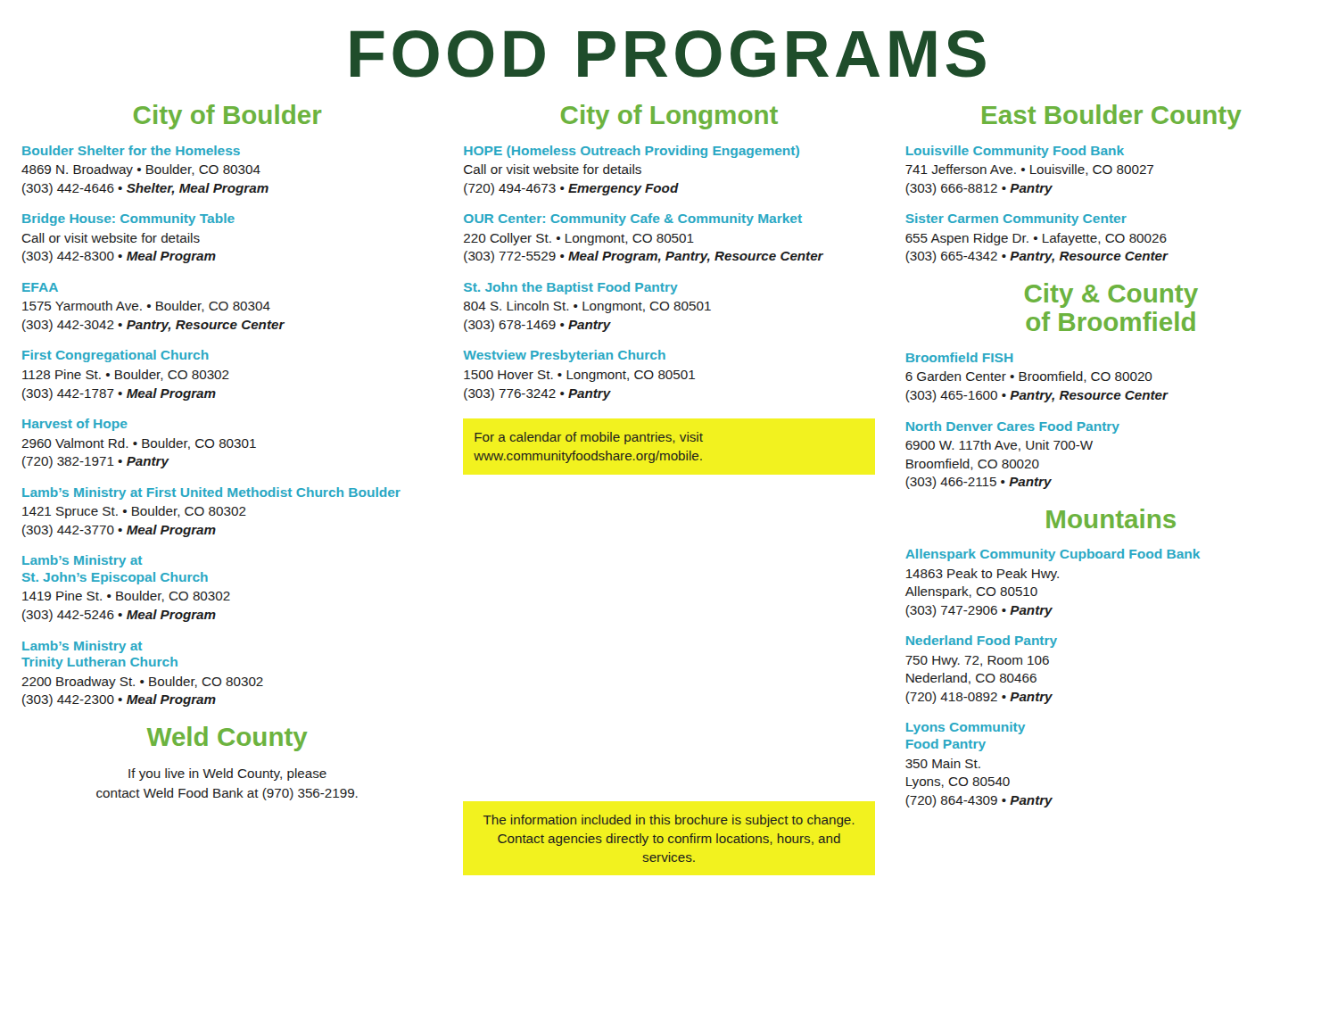FOOD PROGRAMS
City of Boulder
Boulder Shelter for the Homeless
4869 N. Broadway • Boulder, CO 80304
(303) 442-4646 • Shelter, Meal Program
Bridge House: Community Table
Call or visit website for details
(303) 442-8300 • Meal Program
EFAA
1575 Yarmouth Ave. • Boulder, CO 80304
(303) 442-3042 • Pantry, Resource Center
First Congregational Church
1128 Pine St. • Boulder, CO 80302
(303) 442-1787 • Meal Program
Harvest of Hope
2960 Valmont Rd. • Boulder, CO 80301
(720) 382-1971 • Pantry
Lamb’s Ministry at First United Methodist Church Boulder
1421 Spruce St. • Boulder, CO 80302
(303) 442-3770 • Meal Program
Lamb’s Ministry at
St. John’s Episcopal Church
1419 Pine St. • Boulder, CO 80302
(303) 442-5246 • Meal Program
Lamb’s Ministry at
Trinity Lutheran Church
2200 Broadway St. • Boulder, CO 80302
(303) 442-2300 • Meal Program
Weld County
If you live in Weld County, please
contact Weld Food Bank at (970) 356-2199.
City of Longmont
HOPE (Homeless Outreach Providing Engagement)
Call or visit website for details
(720) 494-4673 • Emergency Food
OUR Center: Community Cafe & Community Market
220 Collyer St. • Longmont, CO 80501
(303) 772-5529 • Meal Program, Pantry, Resource Center
St. John the Baptist Food Pantry
804 S. Lincoln St. • Longmont, CO 80501
(303) 678-1469 • Pantry
Westview Presbyterian Church
1500 Hover St. • Longmont, CO 80501
(303) 776-3242 • Pantry
For a calendar of mobile pantries, visit www.communityfoodshare.org/mobile.
The information included in this brochure is subject to change. Contact agencies directly to confirm locations, hours, and services.
East Boulder County
Louisville Community Food Bank
741 Jefferson Ave. • Louisville, CO 80027
(303) 666-8812 • Pantry
Sister Carmen Community Center
655 Aspen Ridge Dr. • Lafayette, CO 80026
(303) 665-4342 • Pantry, Resource Center
City & County
of Broomfield
Broomfield FISH
6 Garden Center • Broomfield, CO 80020
(303) 465-1600 • Pantry, Resource Center
North Denver Cares Food Pantry
6900 W. 117th Ave, Unit 700-W
Broomfield, CO 80020
(303) 466-2115 • Pantry
Mountains
Allenspark Community Cupboard Food Bank
14863 Peak to Peak Hwy.
Allenspark, CO 80510
(303) 747-2906 • Pantry
Nederland Food Pantry
750 Hwy. 72, Room 106
Nederland, CO 80466
(720) 418-0892 • Pantry
Lyons Community
Food Pantry
350 Main St.
Lyons, CO 80540
(720) 864-4309 • Pantry